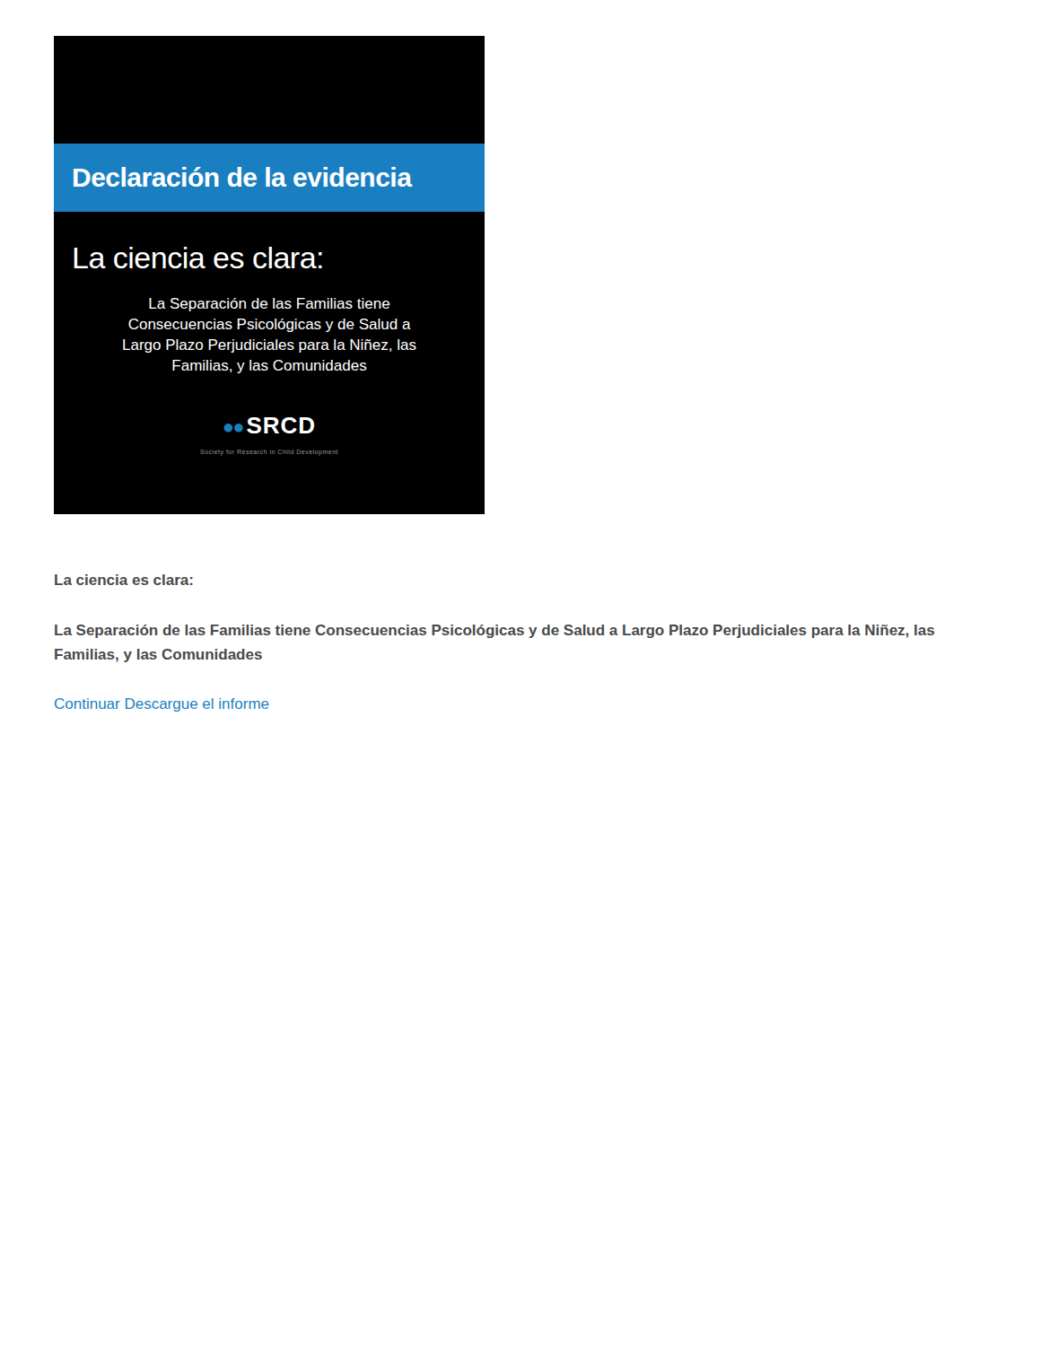Declaración de la evidencia
La ciencia es clara:
La Separación de las Familias tiene
Consecuencias Psicológicas y de Salud a
Largo Plazo Perjudiciales para la Niñez, las
Familias, y las Comunidades
●●SRCD
Society for Research in Child Development
La ciencia es clara:
La Separación de las Familias tiene Consecuencias Psicológicas y de Salud a Largo Plazo Perjudiciales para la Niñez, las Familias, y las Comunidades
Continuar Descargue el informe